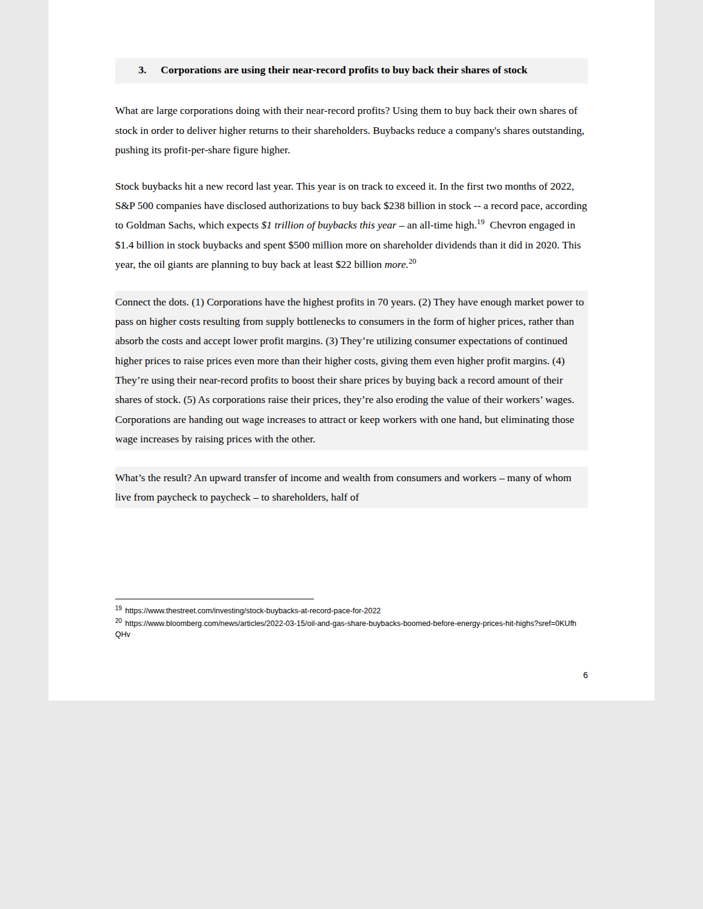3. Corporations are using their near-record profits to buy back their shares of stock
What are large corporations doing with their near-record profits? Using them to buy back their own shares of stock in order to deliver higher returns to their shareholders. Buybacks reduce a company's shares outstanding, pushing its profit-per-share figure higher.
Stock buybacks hit a new record last year. This year is on track to exceed it. In the first two months of 2022, S&P 500 companies have disclosed authorizations to buy back $238 billion in stock -- a record pace, according to Goldman Sachs, which expects $1 trillion of buybacks this year – an all-time high.19 Chevron engaged in $1.4 billion in stock buybacks and spent $500 million more on shareholder dividends than it did in 2020. This year, the oil giants are planning to buy back at least $22 billion more.20
Connect the dots. (1) Corporations have the highest profits in 70 years. (2) They have enough market power to pass on higher costs resulting from supply bottlenecks to consumers in the form of higher prices, rather than absorb the costs and accept lower profit margins. (3) They’re utilizing consumer expectations of continued higher prices to raise prices even more than their higher costs, giving them even higher profit margins. (4) They’re using their near-record profits to boost their share prices by buying back a record amount of their shares of stock. (5) As corporations raise their prices, they’re also eroding the value of their workers’ wages. Corporations are handing out wage increases to attract or keep workers with one hand, but eliminating those wage increases by raising prices with the other.
What’s the result? An upward transfer of income and wealth from consumers and workers – many of whom live from paycheck to paycheck – to shareholders, half of
19 https://www.thestreet.com/investing/stock-buybacks-at-record-pace-for-2022
20 https://www.bloomberg.com/news/articles/2022-03-15/oil-and-gas-share-buybacks-boomed-before-energy-prices-hit-highs?sref=0KUfhQHv
6